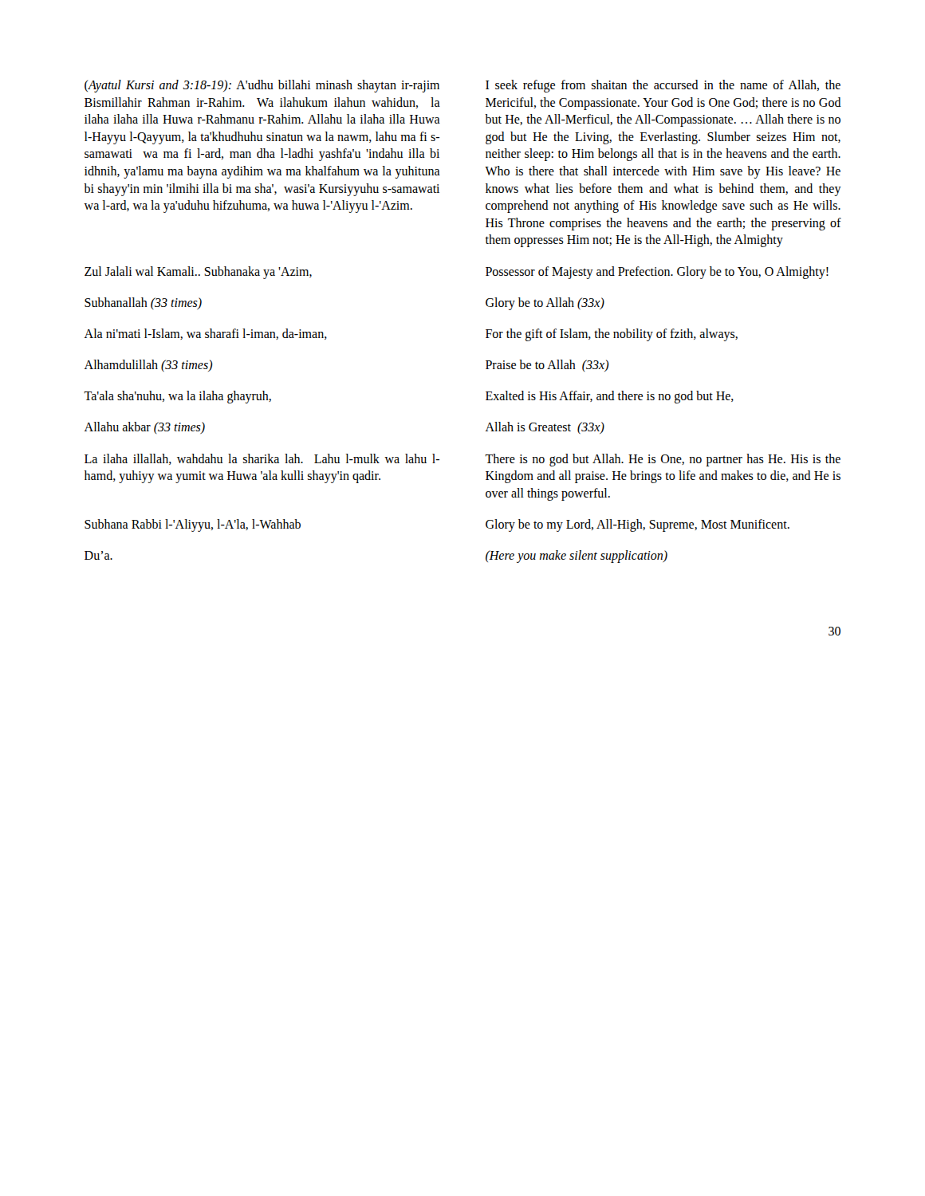| ( Ayatul Kursi and 3:18-19): A'udhu billahi minash shaytan ir-rajim Bismillahir Rahman ir-Rahim. Wa ilahukum ilahun wahidun, la ilaha ilaha illa Huwa r-Rahmanu r-Rahim. Allahu la ilaha illa Huwa l-Hayyu l-Qayyum, la ta'khudhuhu sinatun wa la nawm, lahu ma fi s-samawati wa ma fi l-ard, man dha l-ladhi yashfa'u 'indahu illa bi idhnih, ya'lamu ma bayna aydihim wa ma khalfahum wa la yuhituna bi shayy'in min 'ilmihi illa bi ma sha', wasi'a Kursiyyuhu s-samawati wa l-ard, wa la ya'uduhu hifzuhuma, wa huwa l-'Aliyyu l-'Azim. | I seek refuge from shaitan the accursed in the name of Allah, the Mericiful, the Compassionate. Your God is One God; there is no God but He, the All-Merficul, the All-Compassionate. … Allah there is no god but He the Living, the Everlasting. Slumber seizes Him not, neither sleep: to Him belongs all that is in the heavens and the earth. Who is there that shall intercede with Him save by His leave? He knows what lies before them and what is behind them, and they comprehend not anything of His knowledge save such as He wills. His Throne comprises the heavens and the earth; the preserving of them oppresses Him not; He is the All-High, the Almighty |
| Zul Jalali wal Kamali.. Subhanaka ya 'Azim, | Possessor of Majesty and Prefection. Glory be to You, O Almighty! |
| Subhanallah (33 times) | Glory be to Allah (33x) |
| Ala ni'mati l-Islam, wa sharafi l-iman, da-iman, | For the gift of Islam, the nobility of fzith, always, |
| Alhamdulillah (33 times) | Praise be to Allah (33x) |
| Ta'ala sha'nuhu, wa la ilaha ghayruh, | Exalted is His Affair, and there is no god but He, |
| Allahu akbar (33 times) | Allah is Greatest (33x) |
| La ilaha illallah, wahdahu la sharika lah. Lahu l-mulk wa lahu l-hamd, yuhiyy wa yumit wa Huwa 'ala kulli shayy'in qadir. | There is no god but Allah. He is One, no partner has He. His is the Kingdom and all praise. He brings to life and makes to die, and He is over all things powerful. |
| Subhana Rabbi l-'Aliyyu, l-A'la, l-Wahhab | Glory be to my Lord, All-High, Supreme, Most Munificent. |
| Du’a. | (Here you make silent supplication) |
30